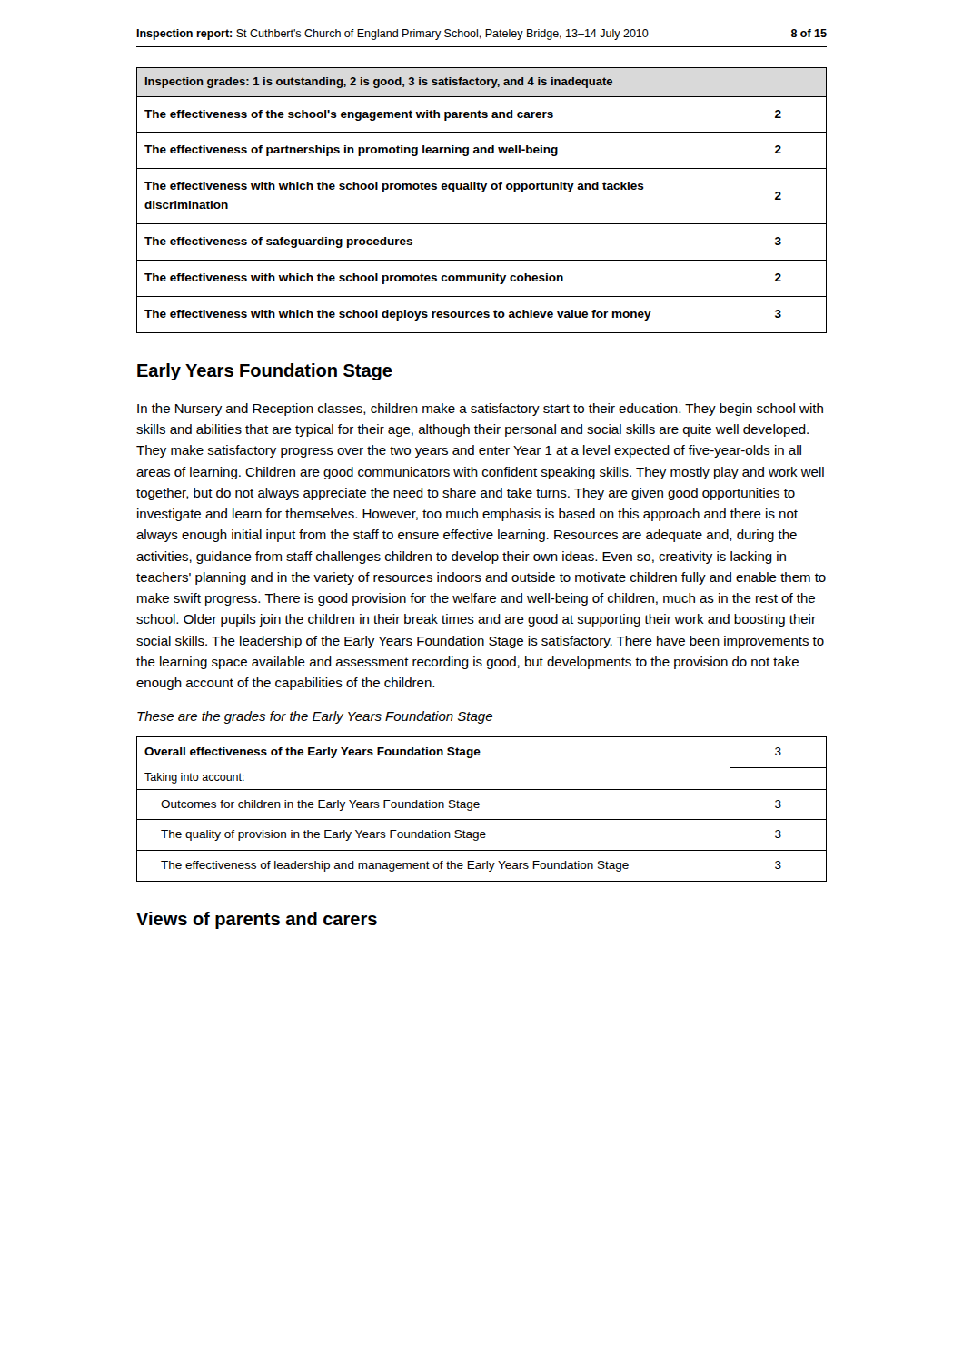Inspection report: St Cuthbert's Church of England Primary School, Pateley Bridge, 13–14 July 2010
8 of 15
Inspection grades: 1 is outstanding, 2 is good, 3 is satisfactory, and 4 is inadequate
| The effectiveness of the school's engagement with parents and carers | 2 |
| The effectiveness of partnerships in promoting learning and well-being | 2 |
| The effectiveness with which the school promotes equality of opportunity and tackles discrimination | 2 |
| The effectiveness of safeguarding procedures | 3 |
| The effectiveness with which the school promotes community cohesion | 2 |
| The effectiveness with which the school deploys resources to achieve value for money | 3 |
Early Years Foundation Stage
In the Nursery and Reception classes, children make a satisfactory start to their education. They begin school with skills and abilities that are typical for their age, although their personal and social skills are quite well developed. They make satisfactory progress over the two years and enter Year 1 at a level expected of five-year-olds in all areas of learning. Children are good communicators with confident speaking skills. They mostly play and work well together, but do not always appreciate the need to share and take turns. They are given good opportunities to investigate and learn for themselves. However, too much emphasis is based on this approach and there is not always enough initial input from the staff to ensure effective learning. Resources are adequate and, during the activities, guidance from staff challenges children to develop their own ideas. Even so, creativity is lacking in teachers' planning and in the variety of resources indoors and outside to motivate children fully and enable them to make swift progress. There is good provision for the welfare and well-being of children, much as in the rest of the school. Older pupils join the children in their break times and are good at supporting their work and boosting their social skills. The leadership of the Early Years Foundation Stage is satisfactory. There have been improvements to the learning space available and assessment recording is good, but developments to the provision do not take enough account of the capabilities of the children.
These are the grades for the Early Years Foundation Stage
| Overall effectiveness of the Early Years Foundation Stage | 3 |
| Taking into account: | |
| Outcomes for children in the Early Years Foundation Stage | 3 |
| The quality of provision in the Early Years Foundation Stage | 3 |
| The effectiveness of leadership and management of the Early Years Foundation Stage | 3 |
Views of parents and carers